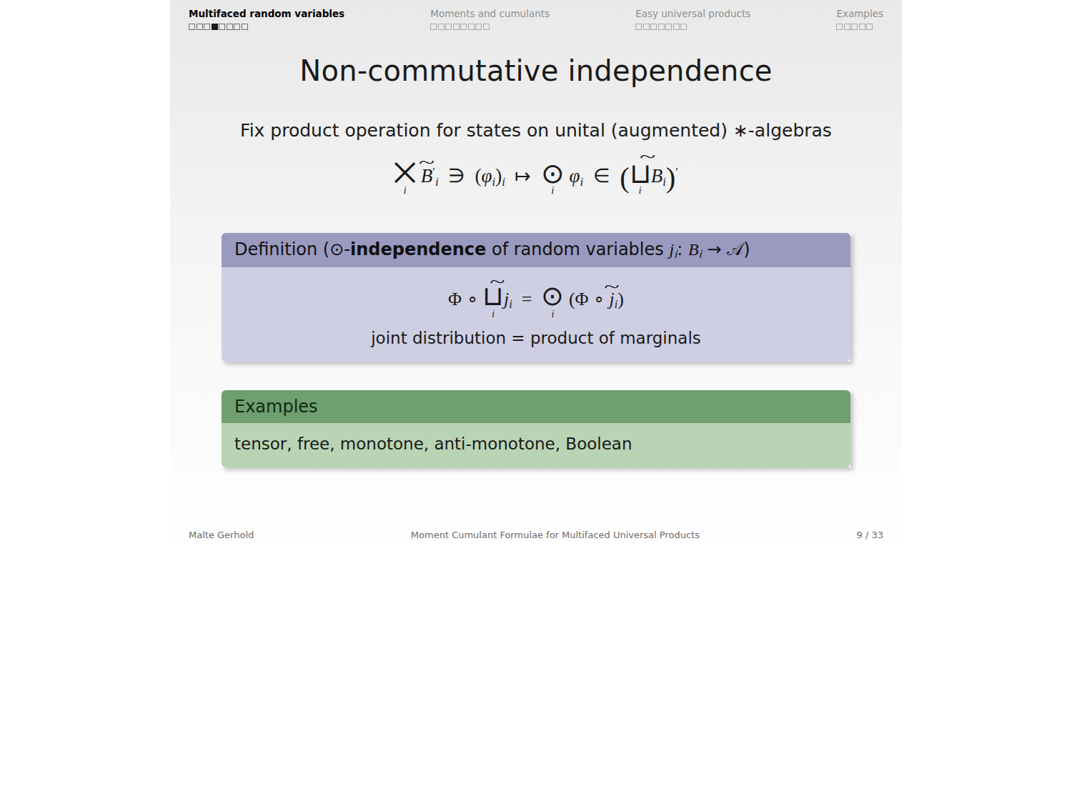Multifaced random variables
Moments and cumulants
Easy universal products
Examples
Non-commutative independence
Fix product operation for states on unital (augmented) ∗-algebras
⨉i ~B′i ∋ (φi)i ↦ ⊙i φi ∈ (~⊔i Bi)′
Definition (⊙-independence of random variables ji: Bi → 𝒜)
Φ ∘ ~⊔i ji = ⊙i (Φ ∘ ~j i)
joint distribution = product of marginals
Examples
tensor, free, monotone, anti-monotone, Boolean
Malte Gerhold
Moment Cumulant Formulae for Multifaced Universal Products
9 / 33